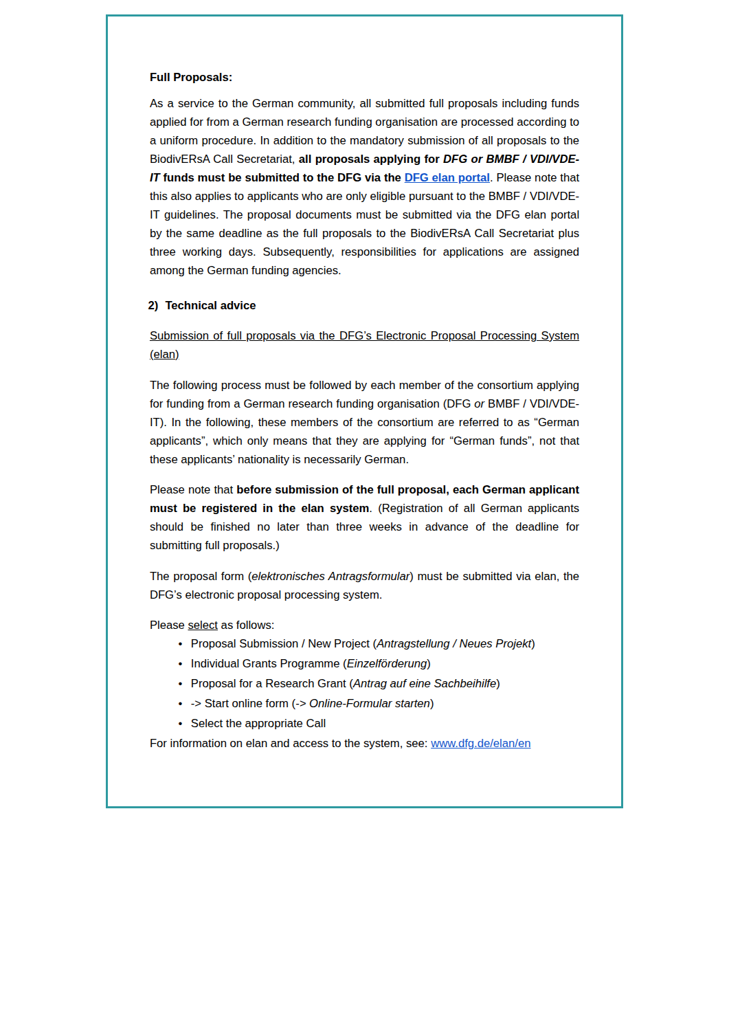Full Proposals:
As a service to the German community, all submitted full proposals including funds applied for from a German research funding organisation are processed according to a uniform procedure. In addition to the mandatory submission of all proposals to the BiodivERsA Call Secretariat, all proposals applying for DFG or BMBF / VDI/VDE-IT funds must be submitted to the DFG via the DFG elan portal. Please note that this also applies to applicants who are only eligible pursuant to the BMBF / VDI/VDE-IT guidelines. The proposal documents must be submitted via the DFG elan portal by the same deadline as the full proposals to the BiodivERsA Call Secretariat plus three working days. Subsequently, responsibilities for applications are assigned among the German funding agencies.
2) Technical advice
Submission of full proposals via the DFG’s Electronic Proposal Processing System (elan)
The following process must be followed by each member of the consortium applying for funding from a German research funding organisation (DFG or BMBF / VDI/VDE-IT). In the following, these members of the consortium are referred to as “German applicants”, which only means that they are applying for “German funds”, not that these applicants’ nationality is necessarily German.
Please note that before submission of the full proposal, each German applicant must be registered in the elan system. (Registration of all German applicants should be finished no later than three weeks in advance of the deadline for submitting full proposals.)
The proposal form (elektronisches Antragsformular) must be submitted via elan, the DFG’s electronic proposal processing system.
Please select as follows:
Proposal Submission / New Project (Antragstellung / Neues Projekt)
Individual Grants Programme (Einzelförderung)
Proposal for a Research Grant (Antrag auf eine Sachbeihilfe)
-> Start online form (-> Online-Formular starten)
Select the appropriate Call
For information on elan and access to the system, see: www.dfg.de/elan/en